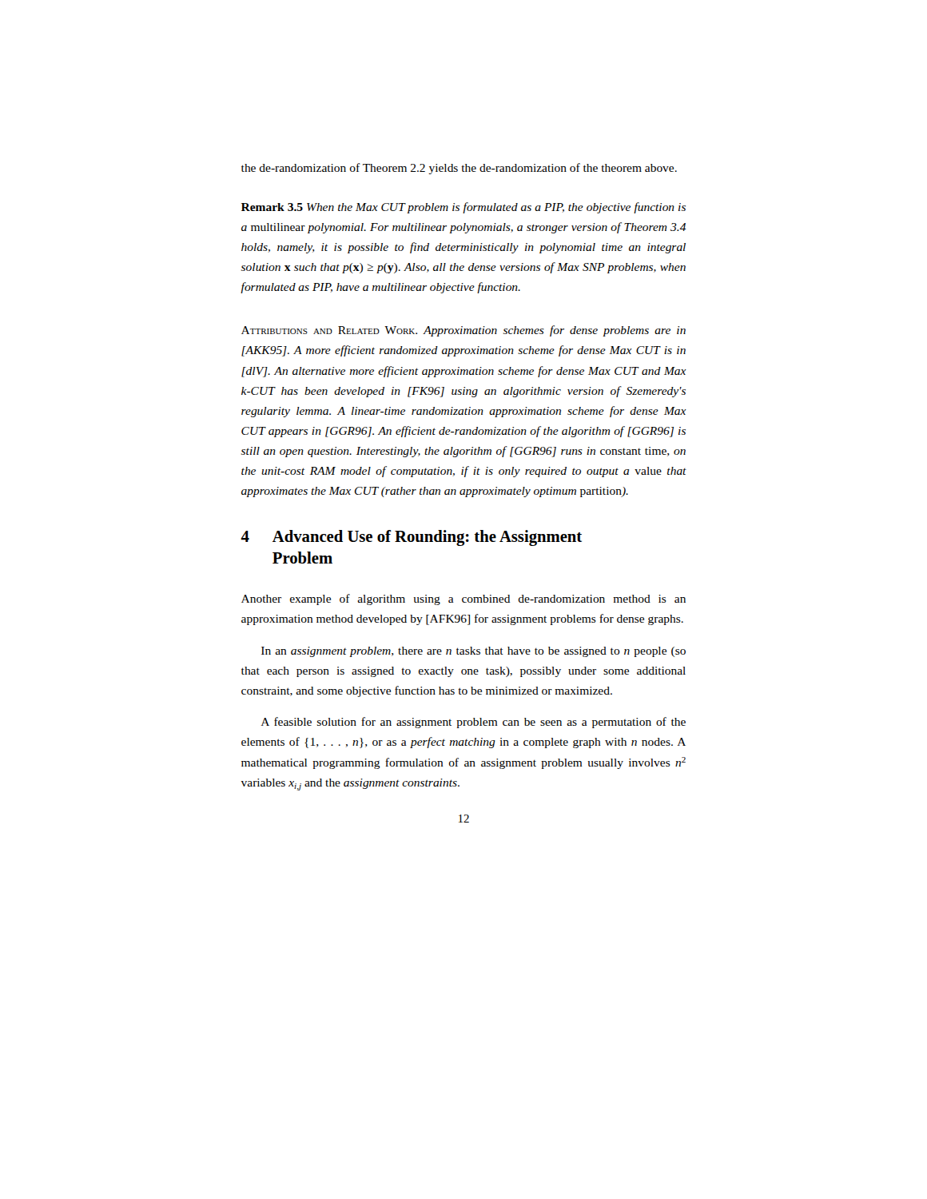the de-randomization of Theorem 2.2 yields the de-randomization of the theorem above.
Remark 3.5 When the Max CUT problem is formulated as a PIP, the objective function is a multilinear polynomial. For multilinear polynomials, a stronger version of Theorem 3.4 holds, namely, it is possible to find deterministically in polynomial time an integral solution x such that p(x) ≥ p(y). Also, all the dense versions of Max SNP problems, when formulated as PIP, have a multilinear objective function.
Attributions and Related Work. Approximation schemes for dense problems are in [AKK95]. A more efficient randomized approximation scheme for dense Max CUT is in [dlV]. An alternative more efficient approximation scheme for dense Max CUT and Max k-CUT has been developed in [FK96] using an algorithmic version of Szemeredy's regularity lemma. A linear-time randomization approximation scheme for dense Max CUT appears in [GGR96]. An efficient de-randomization of the algorithm of [GGR96] is still an open question. Interestingly, the algorithm of [GGR96] runs in constant time, on the unit-cost RAM model of computation, if it is only required to output a value that approximates the Max CUT (rather than an approximately optimum partition).
4 Advanced Use of Rounding: the Assignment Problem
Another example of algorithm using a combined de-randomization method is an approximation method developed by [AFK96] for assignment problems for dense graphs.
In an assignment problem, there are n tasks that have to be assigned to n people (so that each person is assigned to exactly one task), possibly under some additional constraint, and some objective function has to be minimized or maximized.
A feasible solution for an assignment problem can be seen as a permutation of the elements of {1, . . . , n}, or as a perfect matching in a complete graph with n nodes. A mathematical programming formulation of an assignment problem usually involves n2 variables xi,j and the assignment constraints.
12